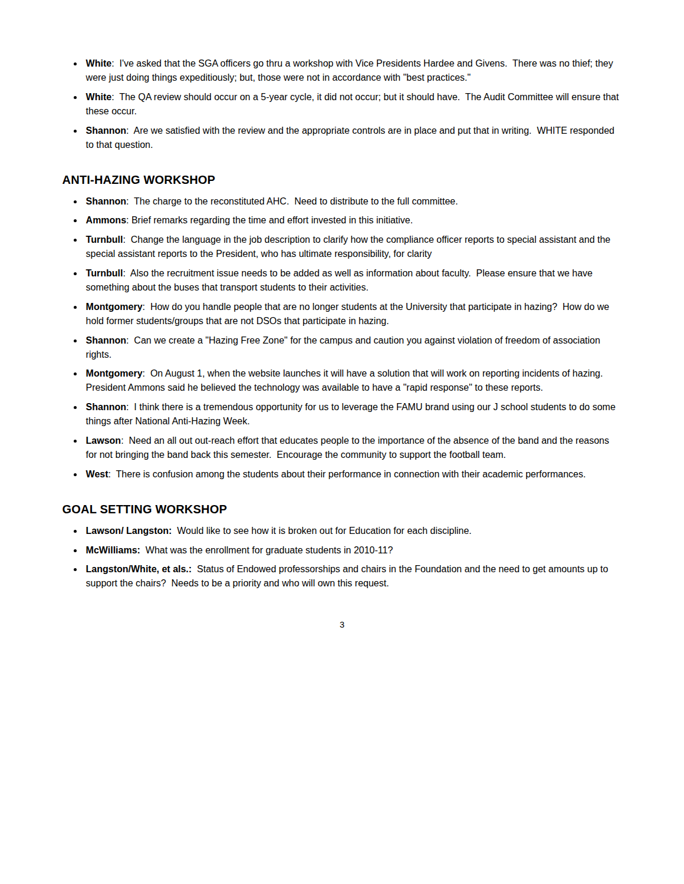White: I've asked that the SGA officers go thru a workshop with Vice Presidents Hardee and Givens. There was no thief; they were just doing things expeditiously; but, those were not in accordance with "best practices."
White: The QA review should occur on a 5-year cycle, it did not occur; but it should have. The Audit Committee will ensure that these occur.
Shannon: Are we satisfied with the review and the appropriate controls are in place and put that in writing. WHITE responded to that question.
ANTI-HAZING WORKSHOP
Shannon: The charge to the reconstituted AHC. Need to distribute to the full committee.
Ammons: Brief remarks regarding the time and effort invested in this initiative.
Turnbull: Change the language in the job description to clarify how the compliance officer reports to special assistant and the special assistant reports to the President, who has ultimate responsibility, for clarity
Turnbull: Also the recruitment issue needs to be added as well as information about faculty. Please ensure that we have something about the buses that transport students to their activities.
Montgomery: How do you handle people that are no longer students at the University that participate in hazing? How do we hold former students/groups that are not DSOs that participate in hazing.
Shannon: Can we create a "Hazing Free Zone" for the campus and caution you against violation of freedom of association rights.
Montgomery: On August 1, when the website launches it will have a solution that will work on reporting incidents of hazing. President Ammons said he believed the technology was available to have a "rapid response" to these reports.
Shannon: I think there is a tremendous opportunity for us to leverage the FAMU brand using our J school students to do some things after National Anti-Hazing Week.
Lawson: Need an all out out-reach effort that educates people to the importance of the absence of the band and the reasons for not bringing the band back this semester. Encourage the community to support the football team.
West: There is confusion among the students about their performance in connection with their academic performances.
GOAL SETTING WORKSHOP
Lawson/ Langston: Would like to see how it is broken out for Education for each discipline.
McWilliams: What was the enrollment for graduate students in 2010-11?
Langston/White, et als.: Status of Endowed professorships and chairs in the Foundation and the need to get amounts up to support the chairs? Needs to be a priority and who will own this request.
3